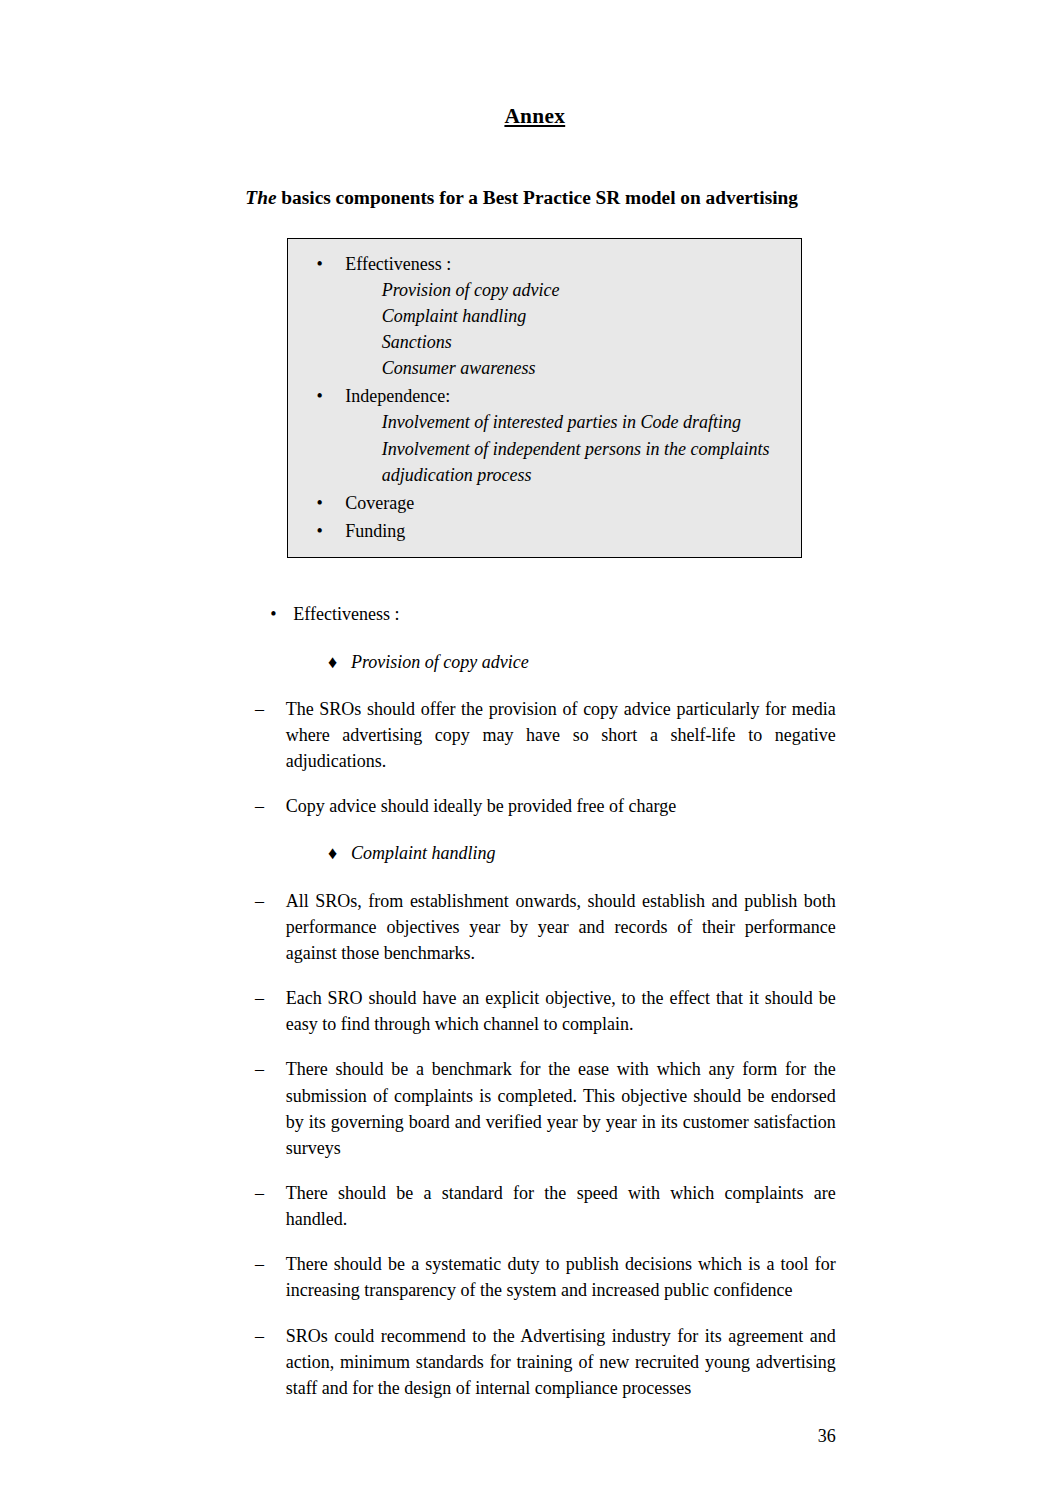Annex
The basics components for a Best Practice SR model on advertising
Effectiveness :
Provision of copy advice
Complaint handling
Sanctions
Consumer awareness
Independence:
Involvement of interested parties in Code drafting
Involvement of independent persons in the complaints adjudication process
Coverage
Funding
Effectiveness :
Provision of copy advice
The SROs should offer the provision of copy advice particularly for media where advertising copy may have so short a shelf-life to negative adjudications.
Copy advice should ideally be provided free of charge
Complaint handling
All SROs, from establishment onwards, should establish and publish both performance objectives year by year and records of their performance against those benchmarks.
Each SRO should have an explicit objective, to the effect that it should be easy to find through which channel to complain.
There should be a benchmark for the ease with which any form for the submission of complaints is completed. This objective should be endorsed by its governing board and verified year by year in its customer satisfaction surveys
There should be a standard for the speed with which complaints are handled.
There should be a systematic duty to publish decisions which is a tool for increasing transparency of the system and increased public confidence
SROs could recommend to the Advertising industry for its agreement and action, minimum standards for training of new recruited young advertising staff and for the design of internal compliance processes
36